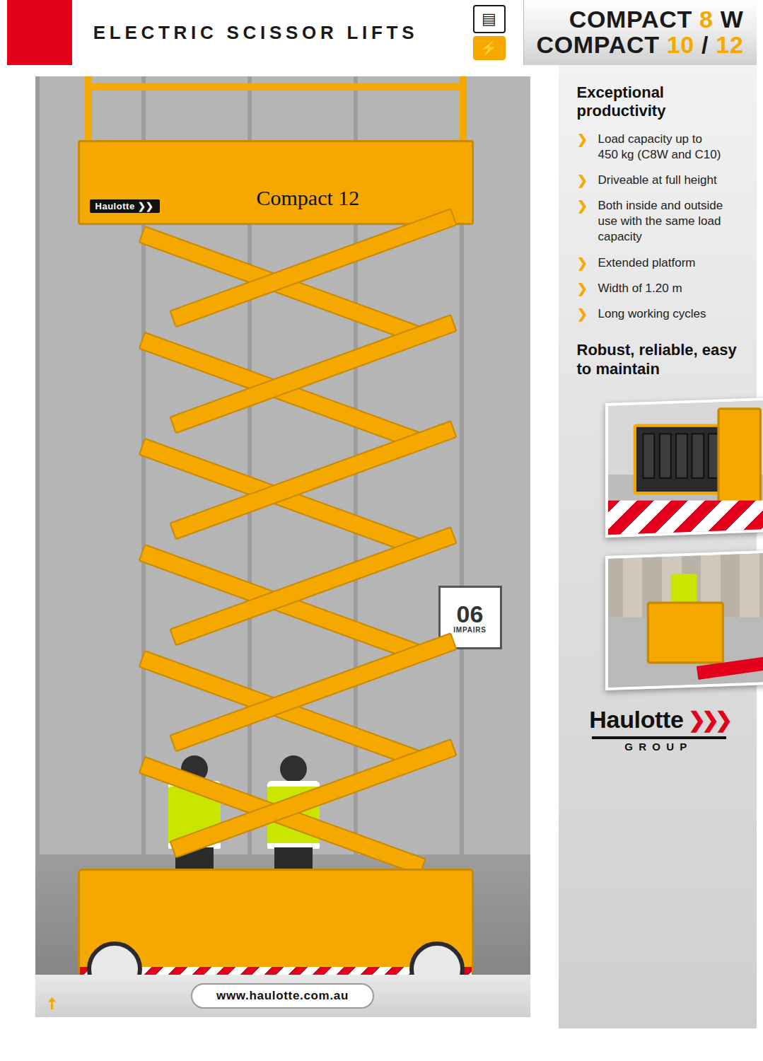Electric Scissor Lifts
▤
⚡
COMPACT 8 W
COMPACT 10 / 12
06 IMPAIRS
Haulotte ❯❯ Compact 12
➚ www.haulotte.com.au
Exceptional productivity
Load capacity up to 450 kg (C8W and C10)
Driveable at full height
Both inside and outside use with the same load capacity
Extended platform
Width of 1.20 m
Long working cycles
Robust, reliable, easy to maintain
Haulotte❯❯❯
GROUP